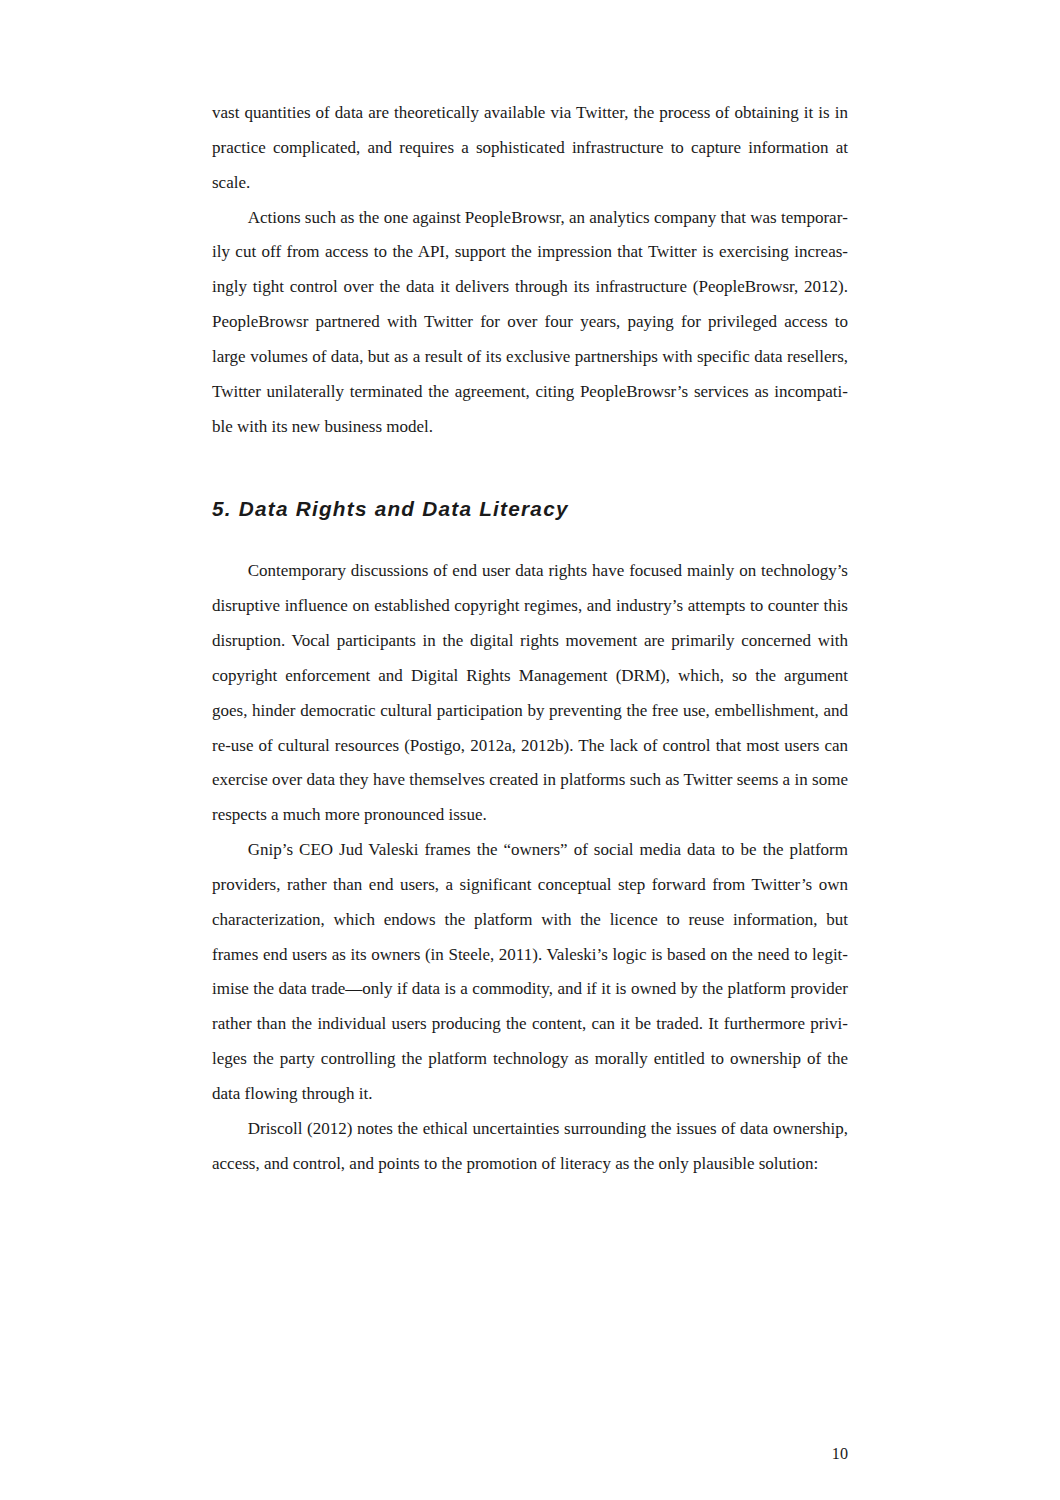vast quantities of data are theoretically available via Twitter, the process of obtaining it is in practice complicated, and requires a sophisticated infrastructure to capture information at scale.
Actions such as the one against PeopleBrowsr, an analytics company that was temporarily cut off from access to the API, support the impression that Twitter is exercising increasingly tight control over the data it delivers through its infrastructure (PeopleBrowsr, 2012). PeopleBrowsr partnered with Twitter for over four years, paying for privileged access to large volumes of data, but as a result of its exclusive partnerships with specific data resellers, Twitter unilaterally terminated the agreement, citing PeopleBrowsr’s services as incompatible with its new business model.
5. Data Rights and Data Literacy
Contemporary discussions of end user data rights have focused mainly on technology’s disruptive influence on established copyright regimes, and industry’s attempts to counter this disruption. Vocal participants in the digital rights movement are primarily concerned with copyright enforcement and Digital Rights Management (DRM), which, so the argument goes, hinder democratic cultural participation by preventing the free use, embellishment, and re-use of cultural resources (Postigo, 2012a, 2012b). The lack of control that most users can exercise over data they have themselves created in platforms such as Twitter seems a in some respects a much more pronounced issue.
Gnip’s CEO Jud Valeski frames the “owners” of social media data to be the platform providers, rather than end users, a significant conceptual step forward from Twitter’s own characterization, which endows the platform with the licence to reuse information, but frames end users as its owners (in Steele, 2011). Valeski’s logic is based on the need to legitimise the data trade—only if data is a commodity, and if it is owned by the platform provider rather than the individual users producing the content, can it be traded. It furthermore privileges the party controlling the platform technology as morally entitled to ownership of the data flowing through it.
Driscoll (2012) notes the ethical uncertainties surrounding the issues of data ownership, access, and control, and points to the promotion of literacy as the only plausible solution:
10